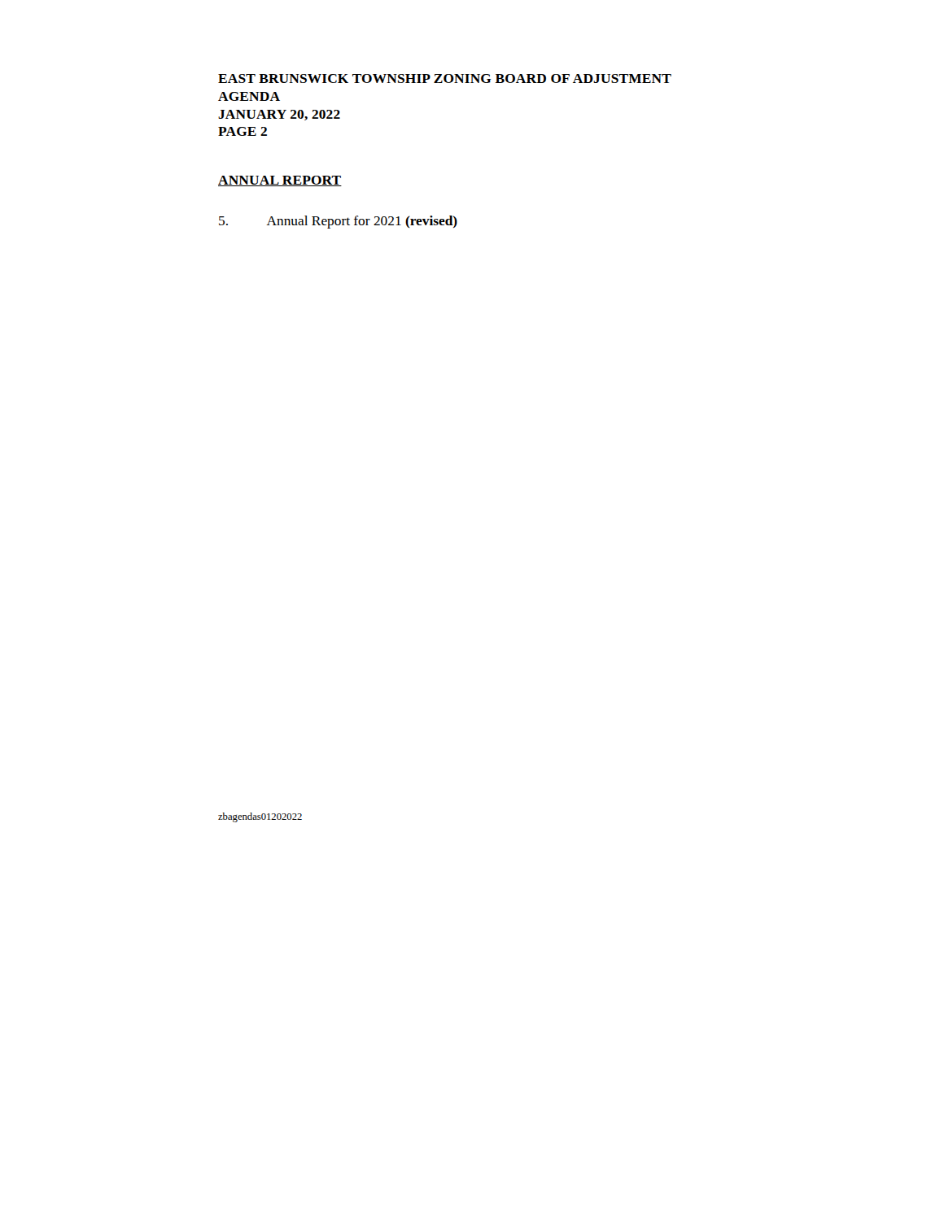EAST BRUNSWICK TOWNSHIP ZONING BOARD OF ADJUSTMENT AGENDA
JANUARY 20, 2022
PAGE 2
ANNUAL REPORT
5. Annual Report for 2021 (revised)
zbagendas01202022